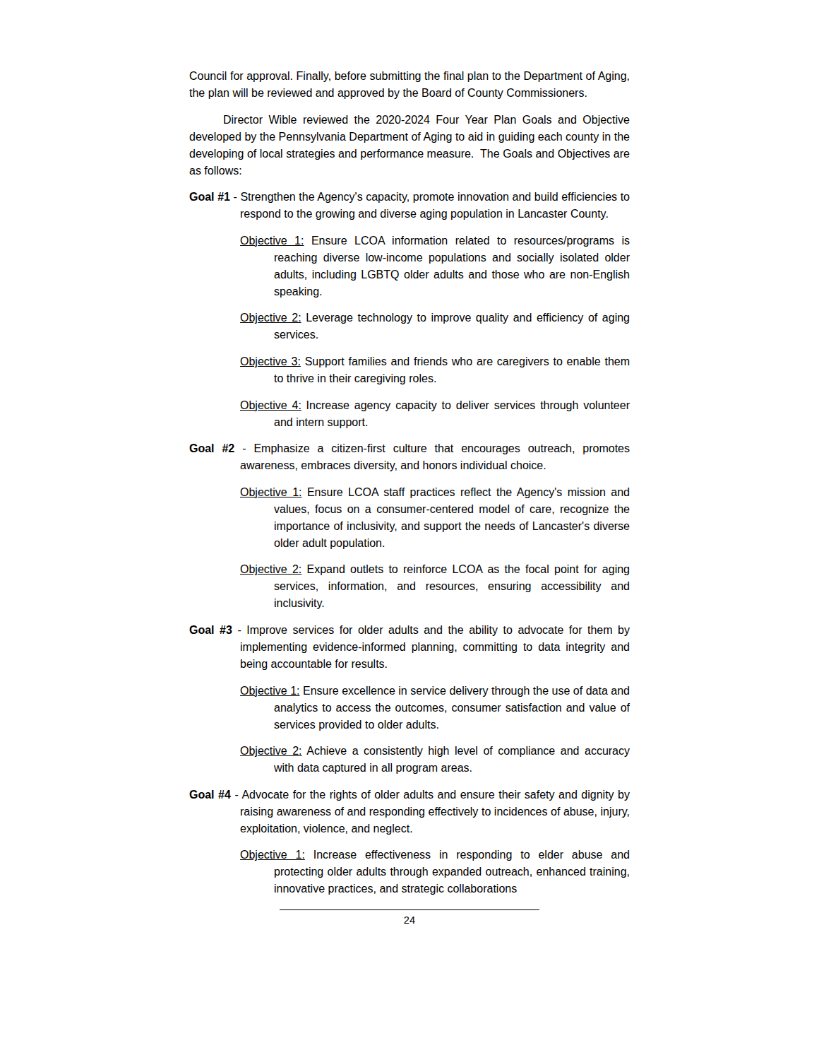Council for approval. Finally, before submitting the final plan to the Department of Aging, the plan will be reviewed and approved by the Board of County Commissioners.
Director Wible reviewed the 2020-2024 Four Year Plan Goals and Objective developed by the Pennsylvania Department of Aging to aid in guiding each county in the developing of local strategies and performance measure. The Goals and Objectives are as follows:
Goal #1 - Strengthen the Agency's capacity, promote innovation and build efficiencies to respond to the growing and diverse aging population in Lancaster County.
Objective 1: Ensure LCOA information related to resources/programs is reaching diverse low-income populations and socially isolated older adults, including LGBTQ older adults and those who are non-English speaking.
Objective 2: Leverage technology to improve quality and efficiency of aging services.
Objective 3: Support families and friends who are caregivers to enable them to thrive in their caregiving roles.
Objective 4: Increase agency capacity to deliver services through volunteer and intern support.
Goal #2 - Emphasize a citizen-first culture that encourages outreach, promotes awareness, embraces diversity, and honors individual choice.
Objective 1: Ensure LCOA staff practices reflect the Agency's mission and values, focus on a consumer-centered model of care, recognize the importance of inclusivity, and support the needs of Lancaster's diverse older adult population.
Objective 2: Expand outlets to reinforce LCOA as the focal point for aging services, information, and resources, ensuring accessibility and inclusivity.
Goal #3 - Improve services for older adults and the ability to advocate for them by implementing evidence-informed planning, committing to data integrity and being accountable for results.
Objective 1: Ensure excellence in service delivery through the use of data and analytics to access the outcomes, consumer satisfaction and value of services provided to older adults.
Objective 2: Achieve a consistently high level of compliance and accuracy with data captured in all program areas.
Goal #4 - Advocate for the rights of older adults and ensure their safety and dignity by raising awareness of and responding effectively to incidences of abuse, injury, exploitation, violence, and neglect.
Objective 1: Increase effectiveness in responding to elder abuse and protecting older adults through expanded outreach, enhanced training, innovative practices, and strategic collaborations
24